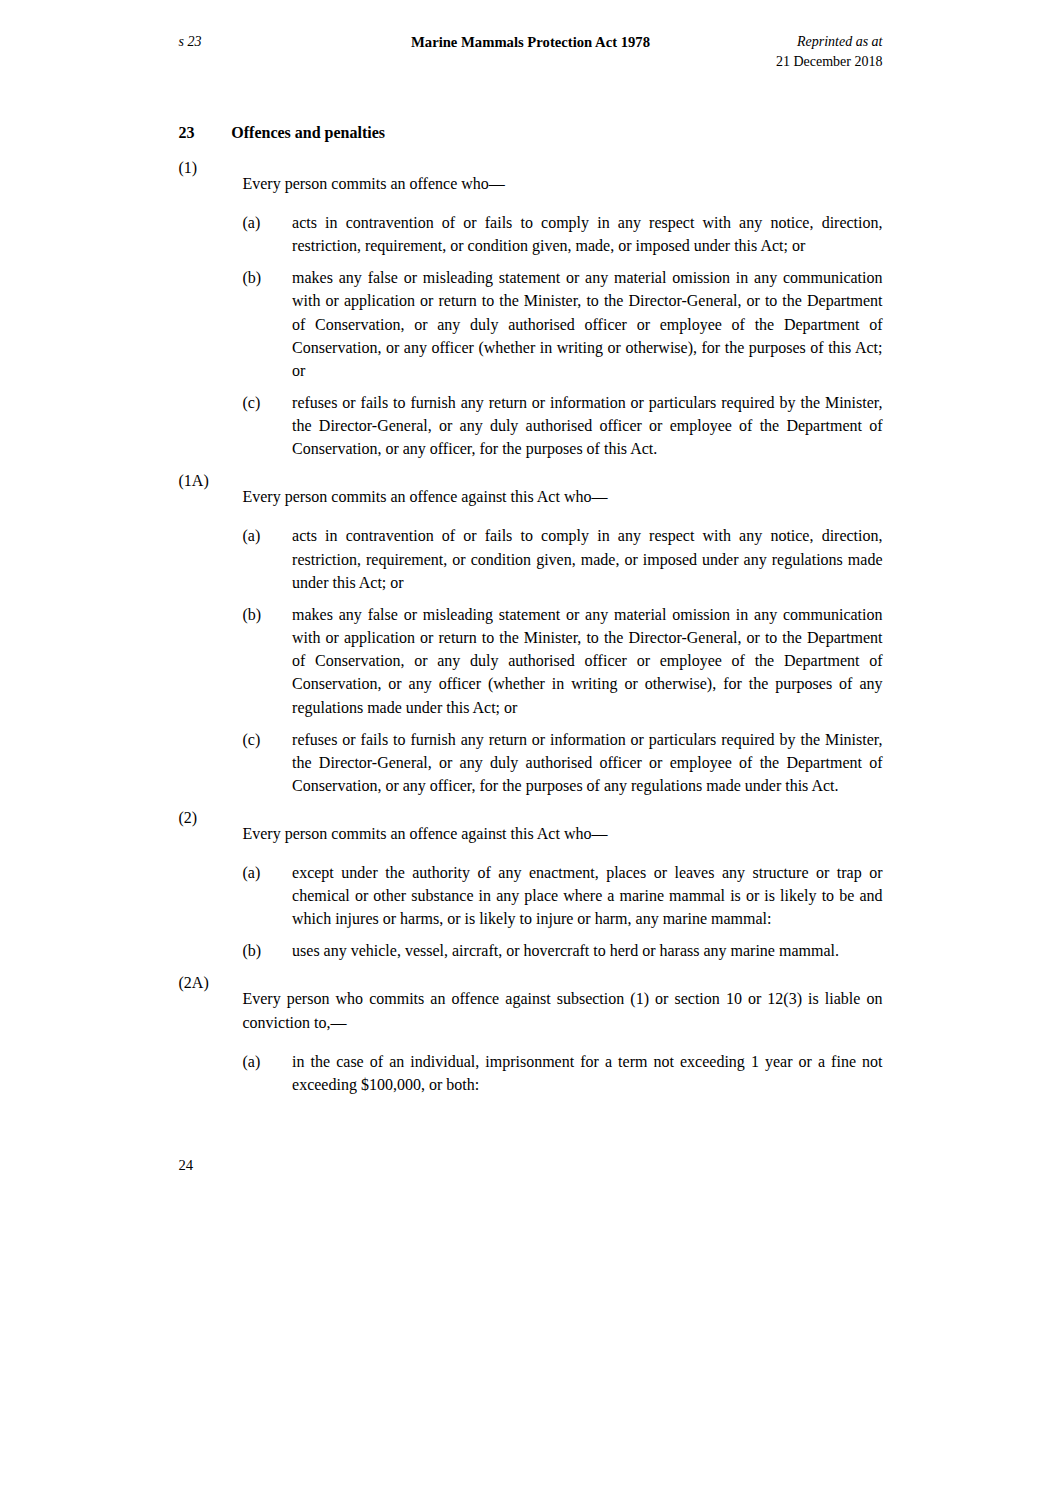s 23
Marine Mammals Protection Act 1978
Reprinted as at
21 December 2018
23 Offences and penalties
(1)
Every person commits an offence who—
(a)
acts in contravention of or fails to comply in any respect with any notice, direction, restriction, requirement, or condition given, made, or imposed under this Act; or
(b)
makes any false or misleading statement or any material omission in any communication with or application or return to the Minister, to the Director-General, or to the Department of Conservation, or any duly authorised officer or employee of the Department of Conservation, or any officer (whether in writing or otherwise), for the purposes of this Act; or
(c)
refuses or fails to furnish any return or information or particulars required by the Minister, the Director-General, or any duly authorised officer or employee of the Department of Conservation, or any officer, for the purposes of this Act.
(1A)
Every person commits an offence against this Act who—
(a)
acts in contravention of or fails to comply in any respect with any notice, direction, restriction, requirement, or condition given, made, or imposed under any regulations made under this Act; or
(b)
makes any false or misleading statement or any material omission in any communication with or application or return to the Minister, to the Director-General, or to the Department of Conservation, or any duly authorised officer or employee of the Department of Conservation, or any officer (whether in writing or otherwise), for the purposes of any regulations made under this Act; or
(c)
refuses or fails to furnish any return or information or particulars required by the Minister, the Director-General, or any duly authorised officer or employee of the Department of Conservation, or any officer, for the purposes of any regulations made under this Act.
(2)
Every person commits an offence against this Act who—
(a)
except under the authority of any enactment, places or leaves any structure or trap or chemical or other substance in any place where a marine mammal is or is likely to be and which injures or harms, or is likely to injure or harm, any marine mammal:
(b)
uses any vehicle, vessel, aircraft, or hovercraft to herd or harass any marine mammal.
(2A)
Every person who commits an offence against subsection (1) or section 10 or 12(3) is liable on conviction to,—
(a)
in the case of an individual, imprisonment for a term not exceeding 1 year or a fine not exceeding $100,000, or both:
Page 24